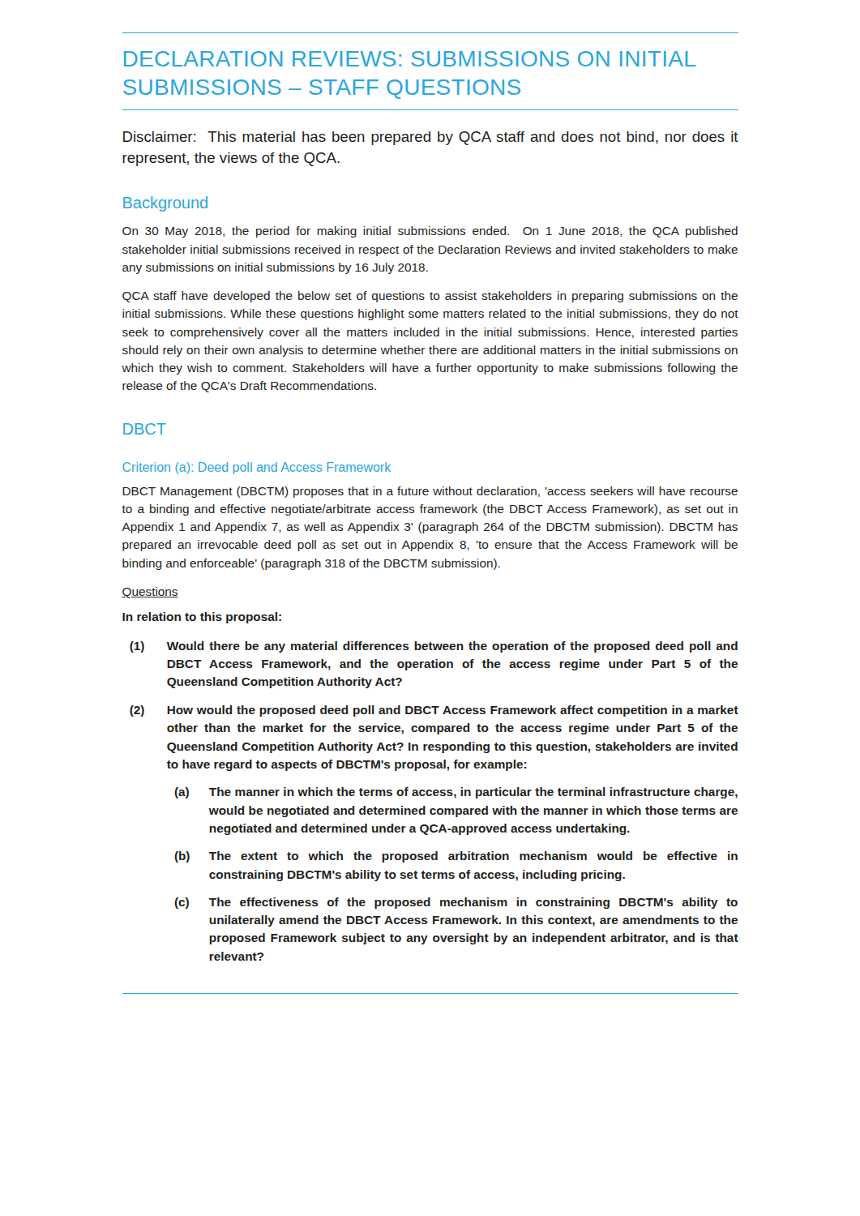Declaration Reviews: Submissions on Initial Submissions – Staff Questions
Disclaimer: This material has been prepared by QCA staff and does not bind, nor does it represent, the views of the QCA.
Background
On 30 May 2018, the period for making initial submissions ended. On 1 June 2018, the QCA published stakeholder initial submissions received in respect of the Declaration Reviews and invited stakeholders to make any submissions on initial submissions by 16 July 2018.
QCA staff have developed the below set of questions to assist stakeholders in preparing submissions on the initial submissions. While these questions highlight some matters related to the initial submissions, they do not seek to comprehensively cover all the matters included in the initial submissions. Hence, interested parties should rely on their own analysis to determine whether there are additional matters in the initial submissions on which they wish to comment. Stakeholders will have a further opportunity to make submissions following the release of the QCA's Draft Recommendations.
DBCT
Criterion (a): Deed poll and Access Framework
DBCT Management (DBCTM) proposes that in a future without declaration, 'access seekers will have recourse to a binding and effective negotiate/arbitrate access framework (the DBCT Access Framework), as set out in Appendix 1 and Appendix 7, as well as Appendix 3' (paragraph 264 of the DBCTM submission). DBCTM has prepared an irrevocable deed poll as set out in Appendix 8, 'to ensure that the Access Framework will be binding and enforceable' (paragraph 318 of the DBCTM submission).
Questions
In relation to this proposal:
Would there be any material differences between the operation of the proposed deed poll and DBCT Access Framework, and the operation of the access regime under Part 5 of the Queensland Competition Authority Act?
How would the proposed deed poll and DBCT Access Framework affect competition in a market other than the market for the service, compared to the access regime under Part 5 of the Queensland Competition Authority Act? In responding to this question, stakeholders are invited to have regard to aspects of DBCTM's proposal, for example:
The manner in which the terms of access, in particular the terminal infrastructure charge, would be negotiated and determined compared with the manner in which those terms are negotiated and determined under a QCA-approved access undertaking.
The extent to which the proposed arbitration mechanism would be effective in constraining DBCTM's ability to set terms of access, including pricing.
The effectiveness of the proposed mechanism in constraining DBCTM's ability to unilaterally amend the DBCT Access Framework. In this context, are amendments to the proposed Framework subject to any oversight by an independent arbitrator, and is that relevant?